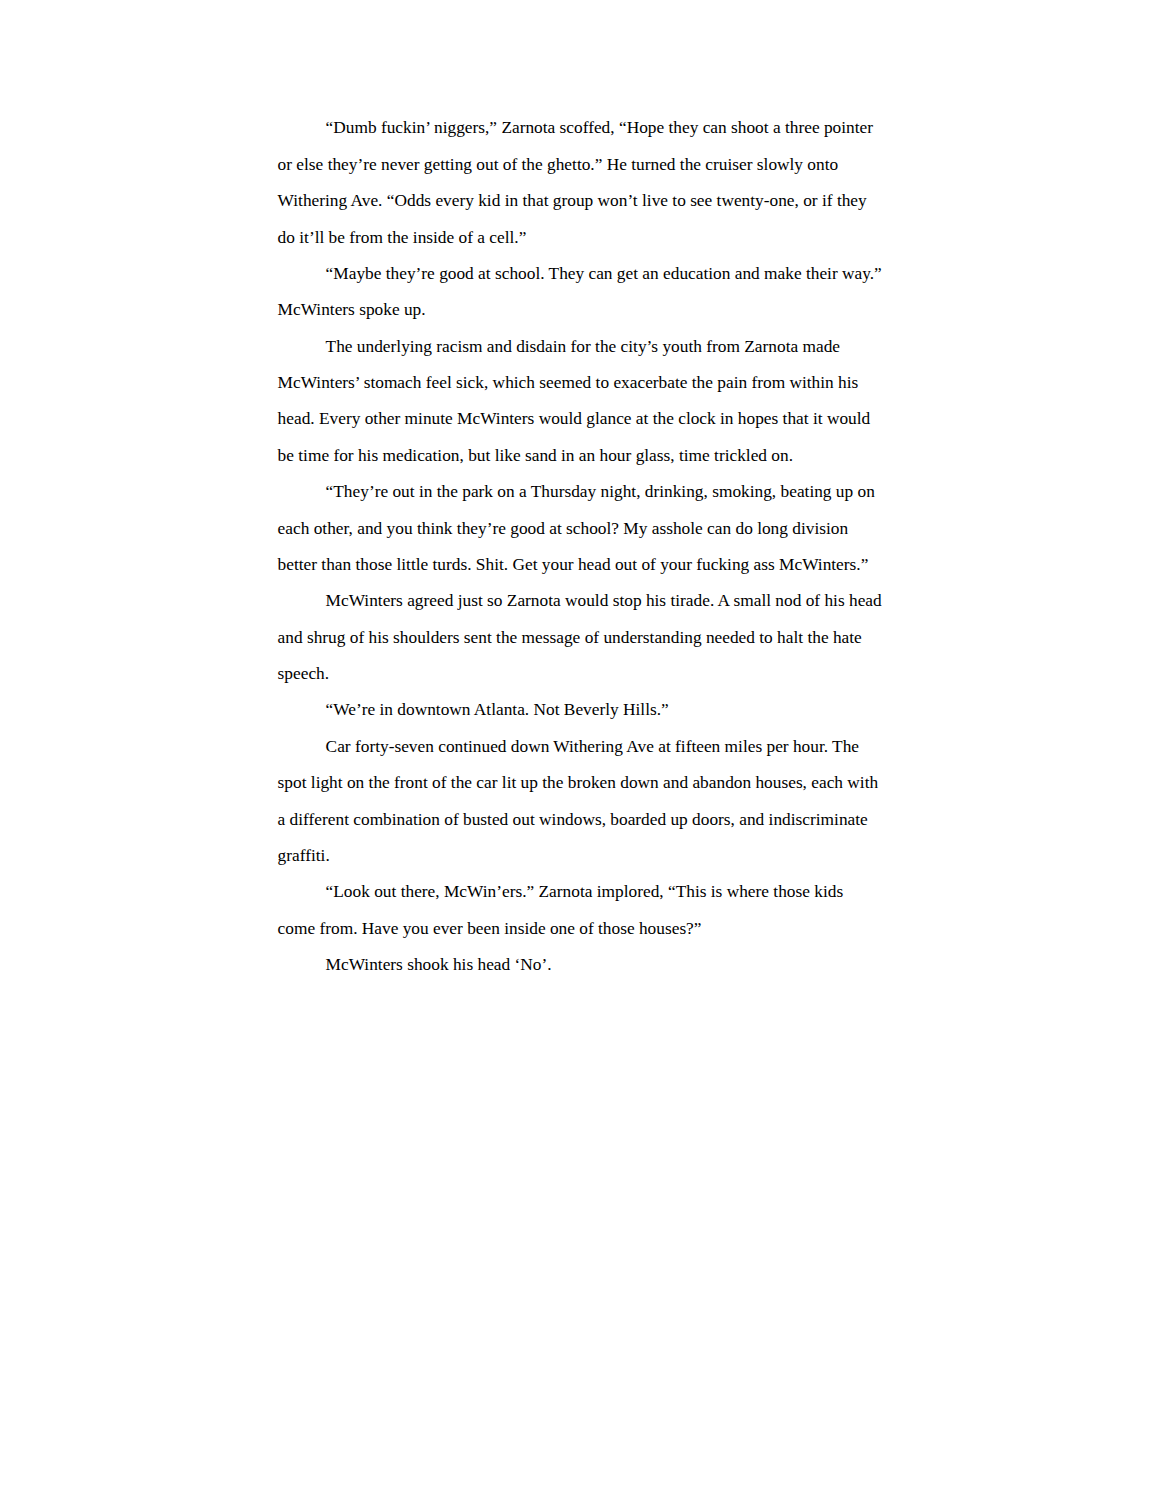“Dumb fuckin’ niggers,” Zarnota scoffed, “Hope they can shoot a three pointer or else they’re never getting out of the ghetto.” He turned the cruiser slowly onto Withering Ave. “Odds every kid in that group won’t live to see twenty-one, or if they do it’ll be from the inside of a cell.”
“Maybe they’re good at school. They can get an education and make their way.” McWinters spoke up.
The underlying racism and disdain for the city’s youth from Zarnota made McWinters’ stomach feel sick, which seemed to exacerbate the pain from within his head. Every other minute McWinters would glance at the clock in hopes that it would be time for his medication, but like sand in an hour glass, time trickled on.
“They’re out in the park on a Thursday night, drinking, smoking, beating up on each other, and you think they’re good at school? My asshole can do long division better than those little turds. Shit. Get your head out of your fucking ass McWinters.”
McWinters agreed just so Zarnota would stop his tirade. A small nod of his head and shrug of his shoulders sent the message of understanding needed to halt the hate speech.
“We’re in downtown Atlanta. Not Beverly Hills.”
Car forty-seven continued down Withering Ave at fifteen miles per hour. The spot light on the front of the car lit up the broken down and abandon houses, each with a different combination of busted out windows, boarded up doors, and indiscriminate graffiti.
“Look out there, McWin’ers.” Zarnota implored, “This is where those kids come from. Have you ever been inside one of those houses?”
McWinters shook his head ‘No’.